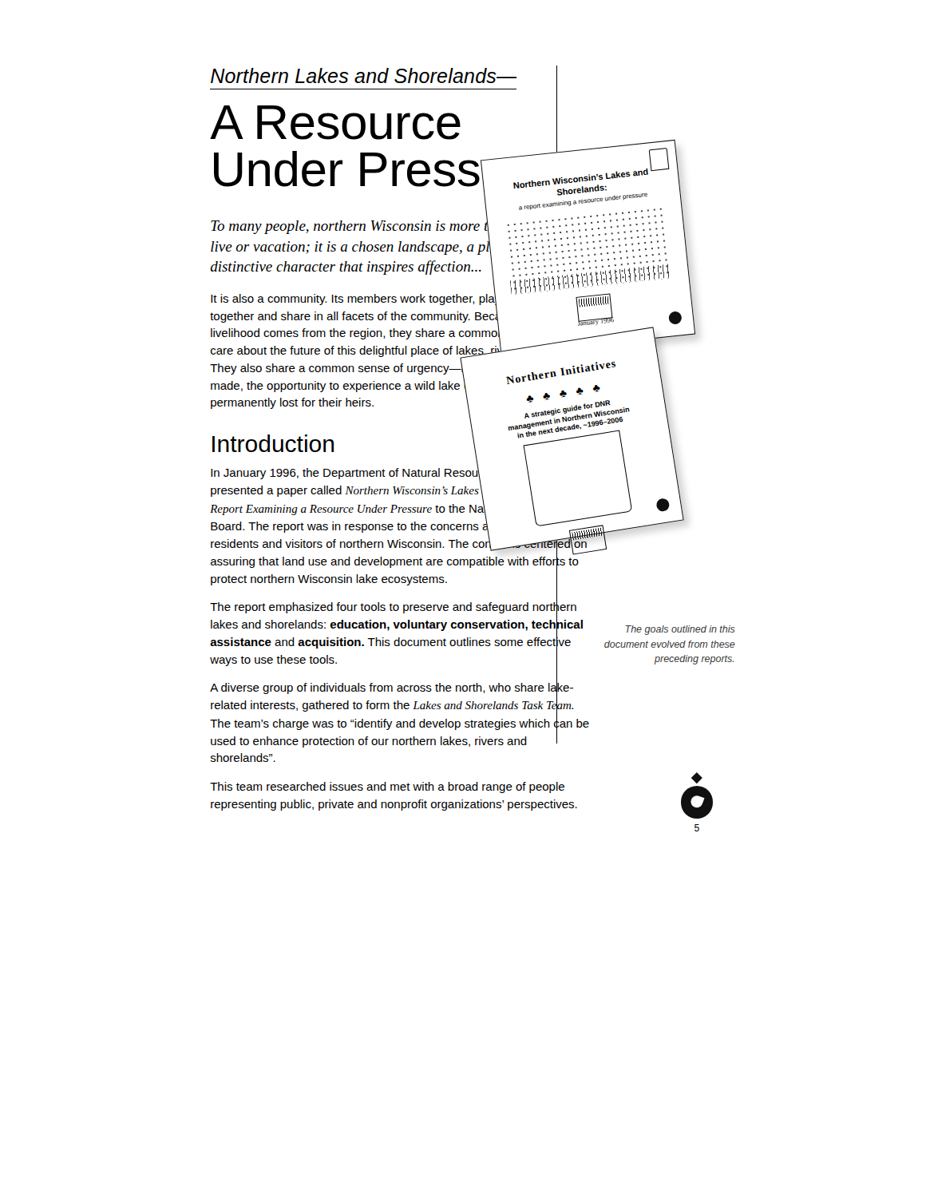Northern Lakes and Shorelands—
A Resource
Under Pressure
To many people, northern Wisconsin is more than a place to live or vacation; it is a chosen landscape, a place with a distinctive character that inspires affection...
It is also a community. Its members work together, play together, learn together and share in all facets of the community. Because their livelihood comes from the region, they share a common bond—they care about the future of this delightful place of lakes, rivers and trees. They also share a common sense of urgency—if the attempt is not made, the opportunity to experience a wild lake ecosystem may be permanently lost for their heirs.
Introduction
In January 1996, the Department of Natural Resources (DNR) presented a paper called Northern Wisconsin’s Lakes and Shorelands: A Report Examining a Resource Under Pressure to the Natural Resources Board. The report was in response to the concerns and commitment of residents and visitors of northern Wisconsin. The concerns centered on assuring that land use and development are compatible with efforts to protect northern Wisconsin lake ecosystems.
The report emphasized four tools to preserve and safeguard northern lakes and shorelands: education, voluntary conservation, technical assistance and acquisition. This document outlines some effective ways to use these tools.
A diverse group of individuals from across the north, who share lake-related interests, gathered to form the Lakes and Shorelands Task Team. The team’s charge was to “identify and develop strategies which can be used to enhance protection of our northern lakes, rivers and shorelands”.
This team researched issues and met with a broad range of people representing public, private and nonprofit organizations’ perspectives.
The goals outlined in this document evolved from these preceding reports.
Northern Wisconsin’s Lakes and Shorelands:
a report examining a resource under pressure
January 1996
Northern Initiatives
♣ ♣ ♣ ♣ ♣
A strategic guide for DNR management in Northern Wisconsin in the next decade, ~1996–2006
5